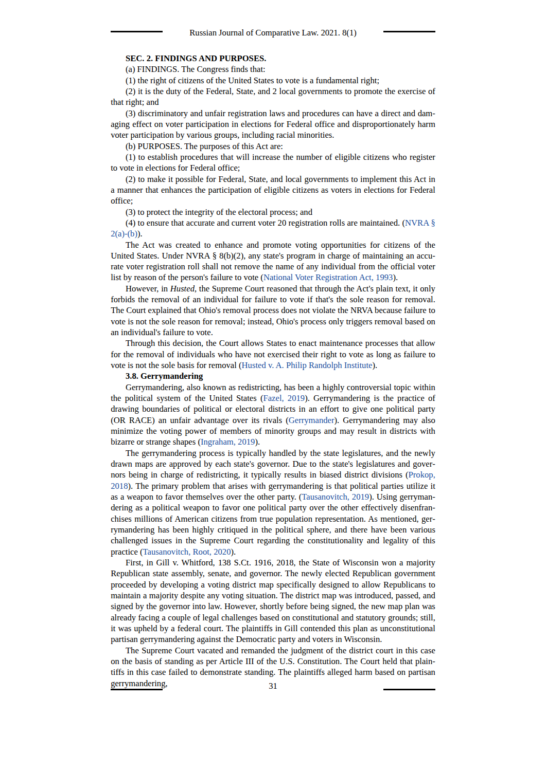Russian Journal of Comparative Law. 2021. 8(1)
SEC. 2. FINDINGS AND PURPOSES.
(a) FINDINGS. The Congress finds that:
(1) the right of citizens of the United States to vote is a fundamental right;
(2) it is the duty of the Federal, State, and 2 local governments to promote the exercise of that right; and
(3) discriminatory and unfair registration laws and procedures can have a direct and damaging effect on voter participation in elections for Federal office and disproportionately harm voter participation by various groups, including racial minorities.
(b) PURPOSES. The purposes of this Act are:
(1) to establish procedures that will increase the number of eligible citizens who register to vote in elections for Federal office;
(2) to make it possible for Federal, State, and local governments to implement this Act in a manner that enhances the participation of eligible citizens as voters in elections for Federal office;
(3) to protect the integrity of the electoral process; and
(4) to ensure that accurate and current voter 20 registration rolls are maintained. (NVRA § 2(a)-(b)).
The Act was created to enhance and promote voting opportunities for citizens of the United States. Under NVRA § 8(b)(2), any state's program in charge of maintaining an accurate voter registration roll shall not remove the name of any individual from the official voter list by reason of the person's failure to vote (National Voter Registration Act, 1993).
However, in Husted, the Supreme Court reasoned that through the Act's plain text, it only forbids the removal of an individual for failure to vote if that's the sole reason for removal. The Court explained that Ohio's removal process does not violate the NRVA because failure to vote is not the sole reason for removal; instead, Ohio's process only triggers removal based on an individual's failure to vote.
Through this decision, the Court allows States to enact maintenance processes that allow for the removal of individuals who have not exercised their right to vote as long as failure to vote is not the sole basis for removal (Husted v. A. Philip Randolph Institute).
3.8. Gerrymandering
Gerrymandering, also known as redistricting, has been a highly controversial topic within the political system of the United States (Fazel, 2019). Gerrymandering is the practice of drawing boundaries of political or electoral districts in an effort to give one political party (OR RACE) an unfair advantage over its rivals (Gerrymander). Gerrymandering may also minimize the voting power of members of minority groups and may result in districts with bizarre or strange shapes (Ingraham, 2019).
The gerrymandering process is typically handled by the state legislatures, and the newly drawn maps are approved by each state's governor. Due to the state's legislatures and governors being in charge of redistricting, it typically results in biased district divisions (Prokop, 2018). The primary problem that arises with gerrymandering is that political parties utilize it as a weapon to favor themselves over the other party. (Tausanovitch, 2019). Using gerrymandering as a political weapon to favor one political party over the other effectively disenfranchises millions of American citizens from true population representation. As mentioned, gerrymandering has been highly critiqued in the political sphere, and there have been various challenged issues in the Supreme Court regarding the constitutionality and legality of this practice (Tausanovitch, Root, 2020).
First, in Gill v. Whitford, 138 S.Ct. 1916, 2018, the State of Wisconsin won a majority Republican state assembly, senate, and governor. The newly elected Republican government proceeded by developing a voting district map specifically designed to allow Republicans to maintain a majority despite any voting situation. The district map was introduced, passed, and signed by the governor into law. However, shortly before being signed, the new map plan was already facing a couple of legal challenges based on constitutional and statutory grounds; still, it was upheld by a federal court. The plaintiffs in Gill contended this plan as unconstitutional partisan gerrymandering against the Democratic party and voters in Wisconsin.
The Supreme Court vacated and remanded the judgment of the district court in this case on the basis of standing as per Article III of the U.S. Constitution. The Court held that plaintiffs in this case failed to demonstrate standing. The plaintiffs alleged harm based on partisan gerrymandering,
31